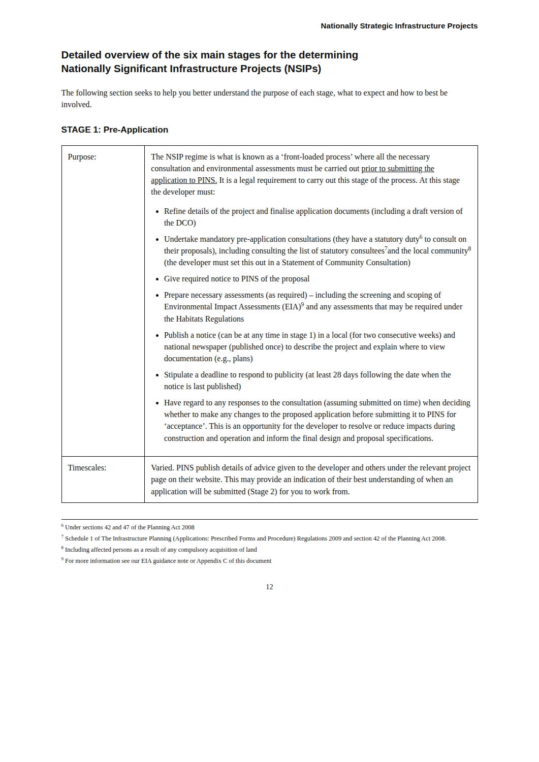Nationally Strategic Infrastructure Projects
Detailed overview of the six main stages for the determining
Nationally Significant Infrastructure Projects (NSIPs)
The following section seeks to help you better understand the purpose of each stage, what to expect and how to best be involved.
STAGE 1: Pre-Application
| Purpose: | The NSIP regime is what is known as a ‘front-loaded process’ where all the necessary consultation and environmental assessments must be carried out prior to submitting the application to PINS. It is a legal requirement to carry out this stage of the process. At this stage the developer must: Refine details of the project and finalise application documents (including a draft version of the DCO) Undertake mandatory pre-application consultations (they have a statutory duty 6 to consult on their proposals), including consulting the list of statutory consultees 7 and the local community 8 (the developer must set this out in a Statement of Community Consultation) Give required notice to PINS of the proposal Prepare necessary assessments (as required) – including the screening and scoping of Environmental Impact Assessments (EIA) 9 and any assessments that may be required under the Habitats Regulations Publish a notice (can be at any time in stage 1) in a local (for two consecutive weeks) and national newspaper (published once) to describe the project and explain where to view documentation (e.g., plans) Stipulate a deadline to respond to publicity (at least 28 days following the date when the notice is last published) Have regard to any responses to the consultation (assuming submitted on time) when deciding whether to make any changes to the proposed application before submitting it to PINS for ‘acceptance’. This is an opportunity for the developer to resolve or reduce impacts during construction and operation and inform the final design and proposal specifications. |
| Timescales: | Varied. PINS publish details of advice given to the developer and others under the relevant project page on their website. This may provide an indication of their best understanding of when an application will be submitted (Stage 2) for you to work from. |
6 Under sections 42 and 47 of the Planning Act 2008
7 Schedule 1 of The Infrastructure Planning (Applications: Prescribed Forms and Procedure) Regulations 2009 and section 42 of the Planning Act 2008.
8 Including affected persons as a result of any compulsory acquisition of land
9 For more information see our EIA guidance note or Appendix C of this document
12